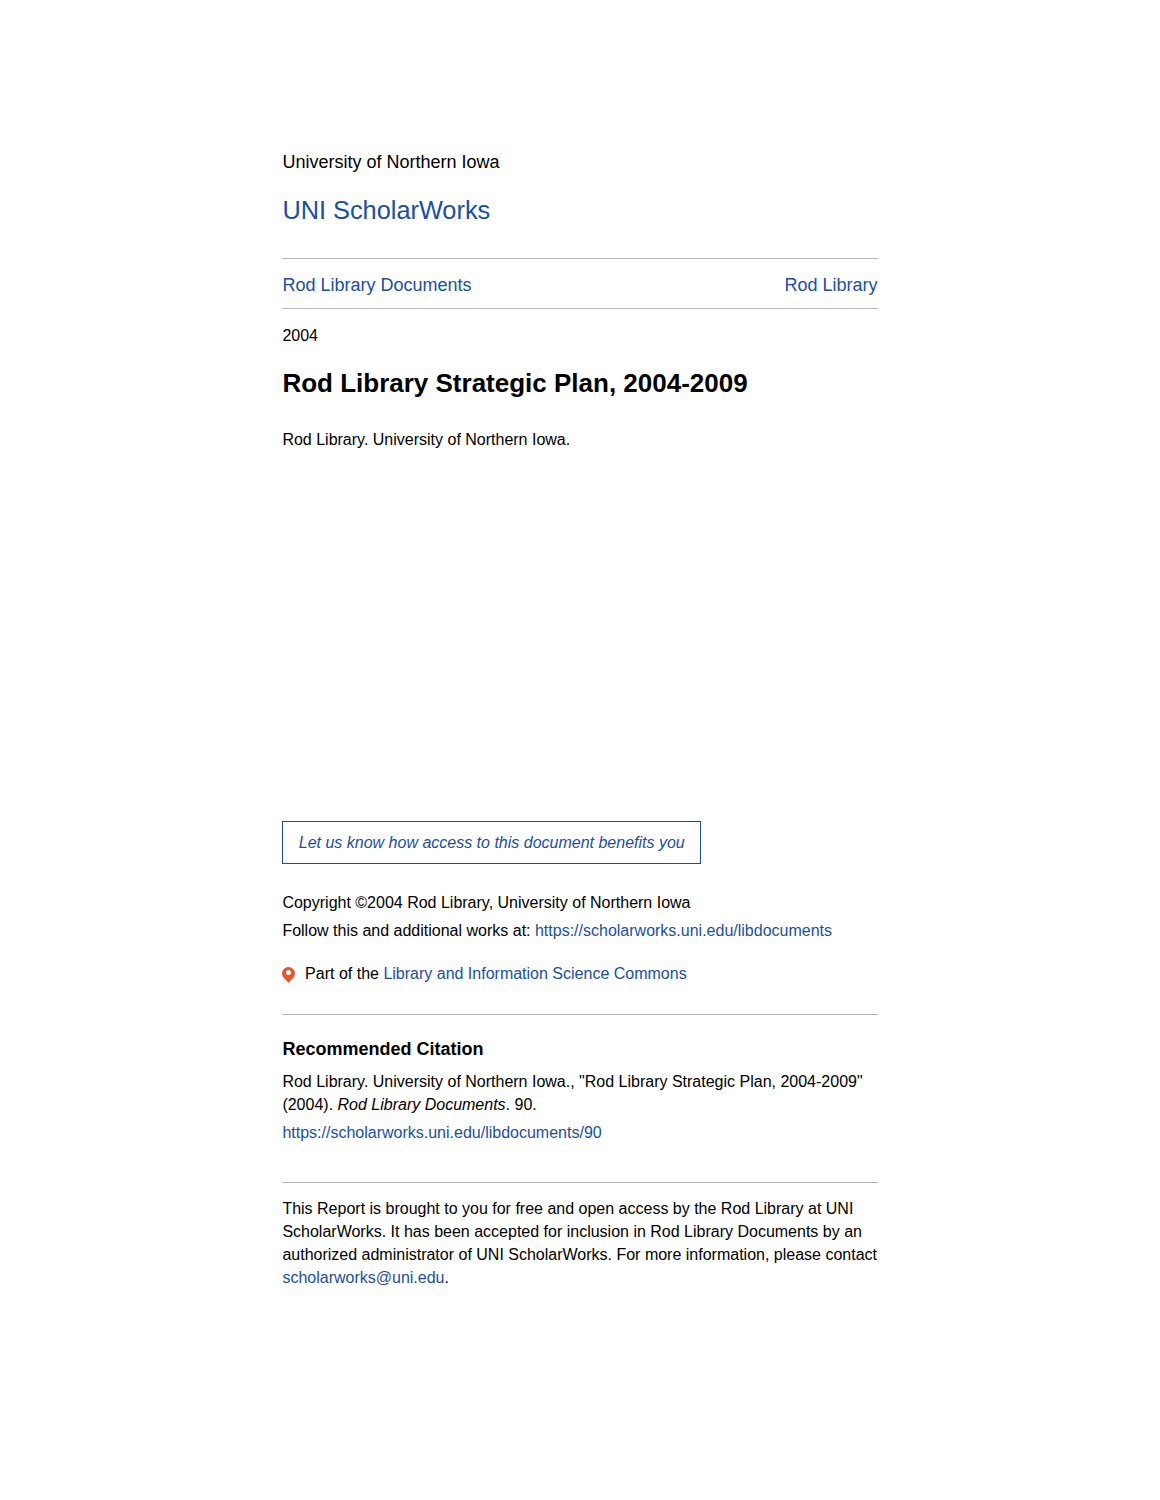University of Northern Iowa
UNI ScholarWorks
Rod Library Documents Rod Library
2004
Rod Library Strategic Plan, 2004-2009
Rod Library. University of Northern Iowa.
Let us know how access to this document benefits you
Copyright ©2004 Rod Library, University of Northern Iowa
Follow this and additional works at: https://scholarworks.uni.edu/libdocuments
Part of the Library and Information Science Commons
Recommended Citation
Rod Library. University of Northern Iowa., "Rod Library Strategic Plan, 2004-2009" (2004). Rod Library Documents. 90.
https://scholarworks.uni.edu/libdocuments/90
This Report is brought to you for free and open access by the Rod Library at UNI ScholarWorks. It has been accepted for inclusion in Rod Library Documents by an authorized administrator of UNI ScholarWorks. For more information, please contact scholarworks@uni.edu.